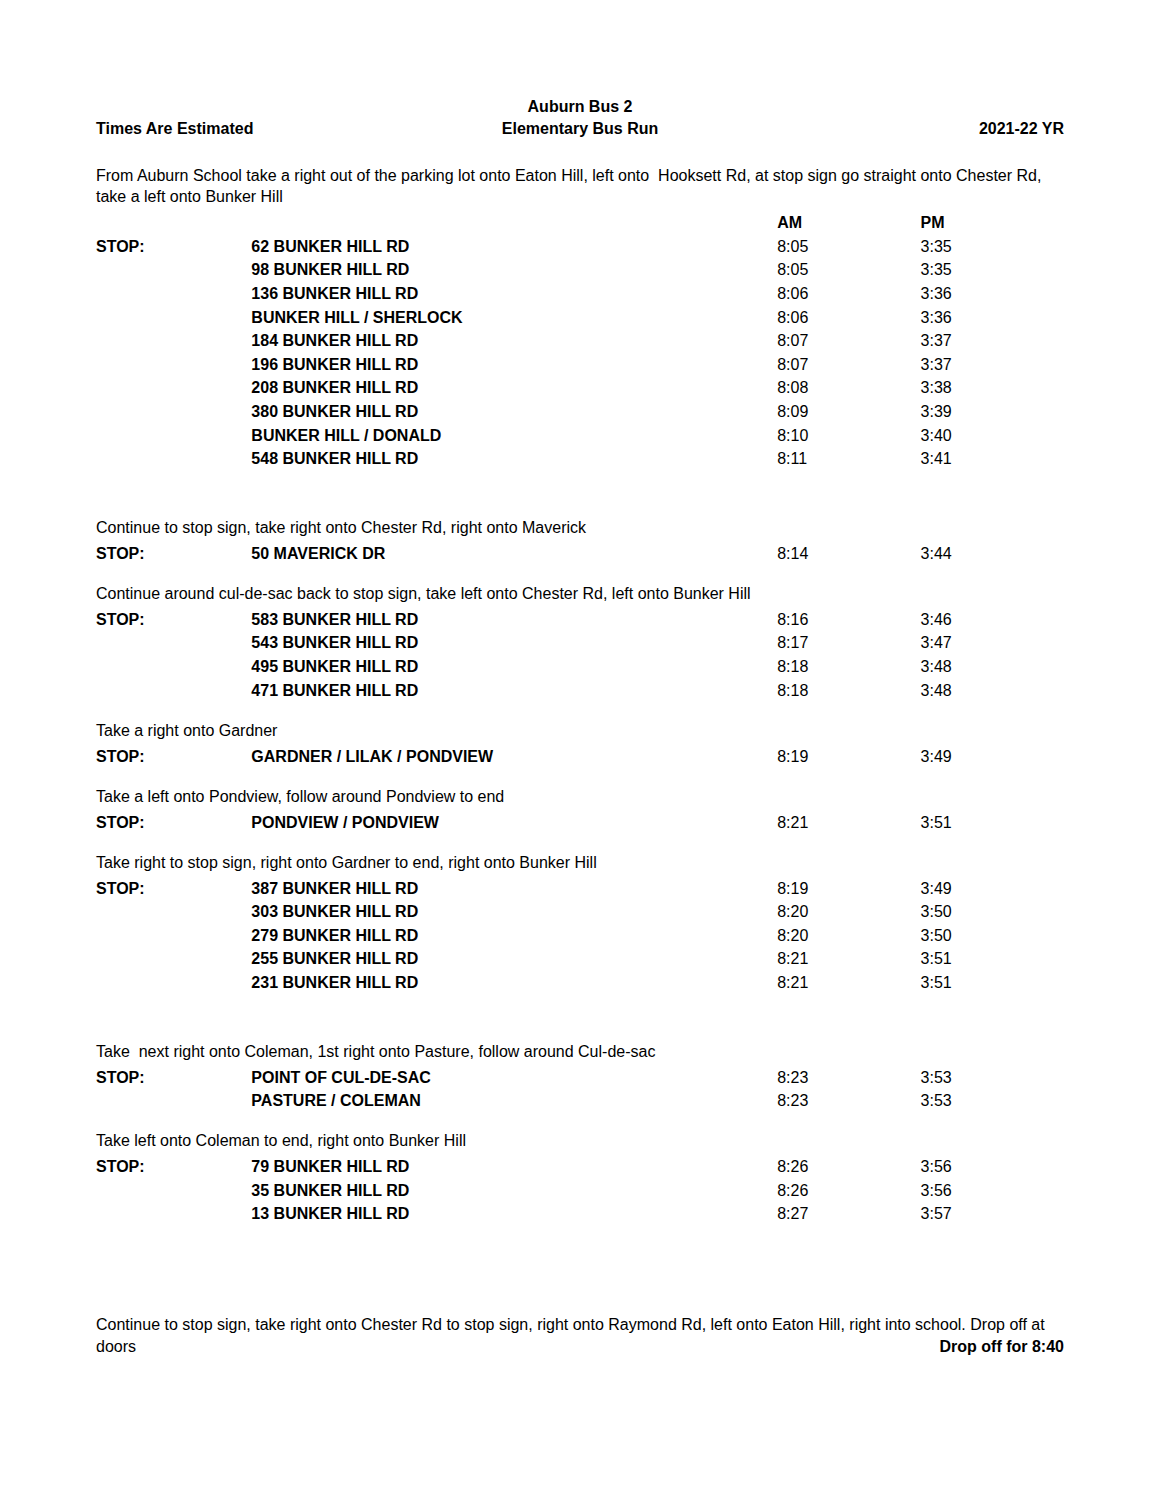Auburn Bus 2
Times Are Estimated
Elementary Bus Run
2021-22 YR
From Auburn School take a right out of the parking lot onto Eaton Hill, left onto Hooksett Rd, at stop sign go straight onto Chester Rd, take a left onto Bunker Hill
| | | AM | PM |
| STOP: | 62 BUNKER HILL RD | 8:05 | 3:35 |
| | 98 BUNKER HILL RD | 8:05 | 3:35 |
| | 136 BUNKER HILL RD | 8:06 | 3:36 |
| | BUNKER HILL / SHERLOCK | 8:06 | 3:36 |
| | 184 BUNKER HILL RD | 8:07 | 3:37 |
| | 196 BUNKER HILL RD | 8:07 | 3:37 |
| | 208 BUNKER HILL RD | 8:08 | 3:38 |
| | 380 BUNKER HILL RD | 8:09 | 3:39 |
| | BUNKER HILL / DONALD | 8:10 | 3:40 |
| | 548 BUNKER HILL RD | 8:11 | 3:41 |
Continue to stop sign, take right onto Chester Rd, right onto Maverick
| STOP: | 50 MAVERICK DR | 8:14 | 3:44 |
Continue around cul-de-sac back to stop sign, take left onto Chester Rd, left onto Bunker Hill
| STOP: | 583 BUNKER HILL RD | 8:16 | 3:46 |
| | 543 BUNKER HILL RD | 8:17 | 3:47 |
| | 495 BUNKER HILL RD | 8:18 | 3:48 |
| | 471 BUNKER HILL RD | 8:18 | 3:48 |
Take a right onto Gardner
| STOP: | GARDNER / LILAK / PONDVIEW | 8:19 | 3:49 |
Take a left onto Pondview, follow around Pondview to end
| STOP: | PONDVIEW / PONDVIEW | 8:21 | 3:51 |
Take right to stop sign, right onto Gardner to end, right onto Bunker Hill
| STOP: | 387 BUNKER HILL RD | 8:19 | 3:49 |
| | 303 BUNKER HILL RD | 8:20 | 3:50 |
| | 279 BUNKER HILL RD | 8:20 | 3:50 |
| | 255 BUNKER HILL RD | 8:21 | 3:51 |
| | 231 BUNKER HILL RD | 8:21 | 3:51 |
Take next right onto Coleman, 1st right onto Pasture, follow around Cul-de-sac
| STOP: | POINT OF CUL-DE-SAC | 8:23 | 3:53 |
| | PASTURE / COLEMAN | 8:23 | 3:53 |
Take left onto Coleman to end, right onto Bunker Hill
| STOP: | 79 BUNKER HILL RD | 8:26 | 3:56 |
| | 35 BUNKER HILL RD | 8:26 | 3:56 |
| | 13 BUNKER HILL RD | 8:27 | 3:57 |
Continue to stop sign, take right onto Chester Rd to stop sign, right onto Raymond Rd, left onto Eaton Hill, right into school. Drop off at doors Drop off for 8:40